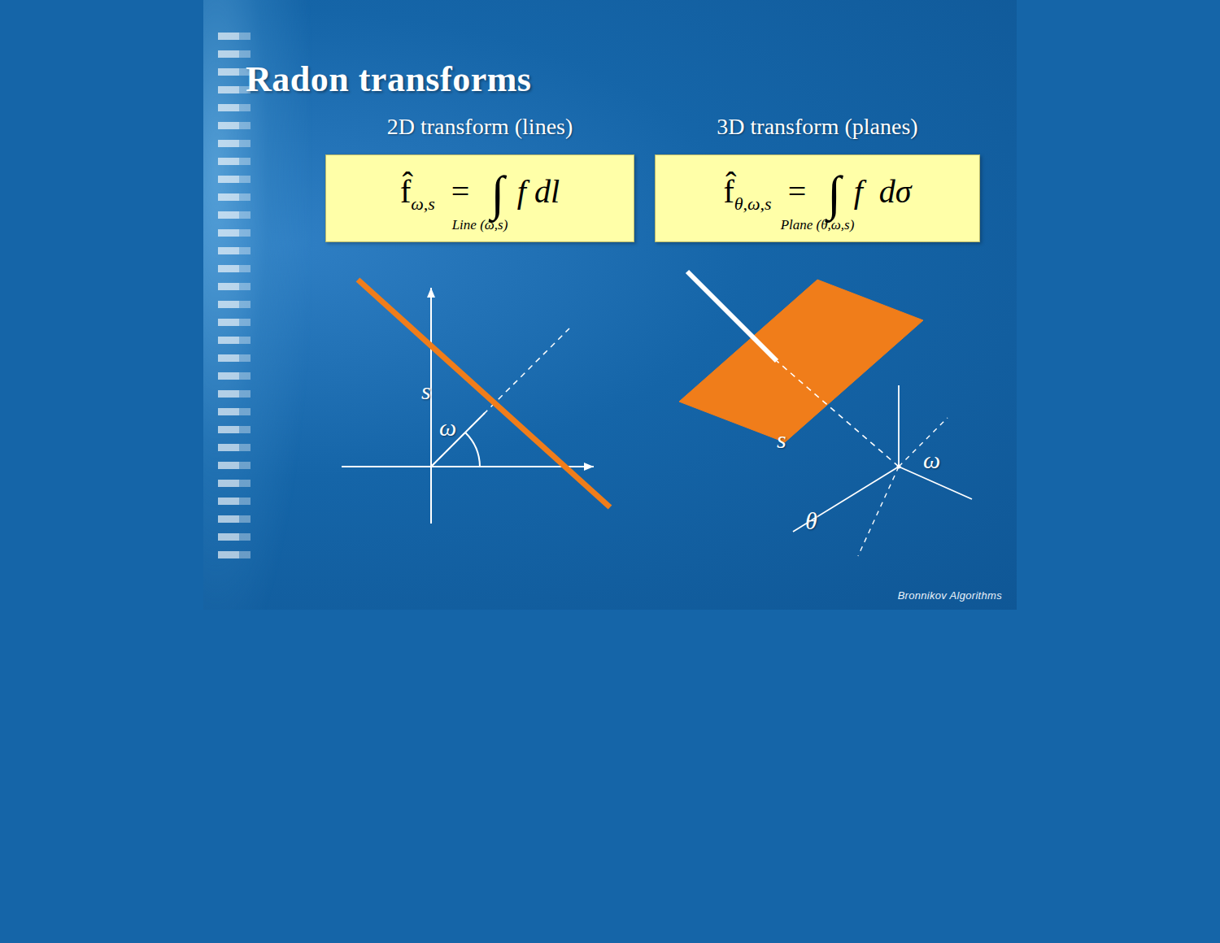Radon transforms
2D transform (lines)
f̂ω,s = ∫ f dl
Line (ω,s)
s ω
3D transform (planes)
f̂θ,ω,s = ∫ f dσ
Plane (θ,ω,s)
s ω θ
Bronnikov Algorithms